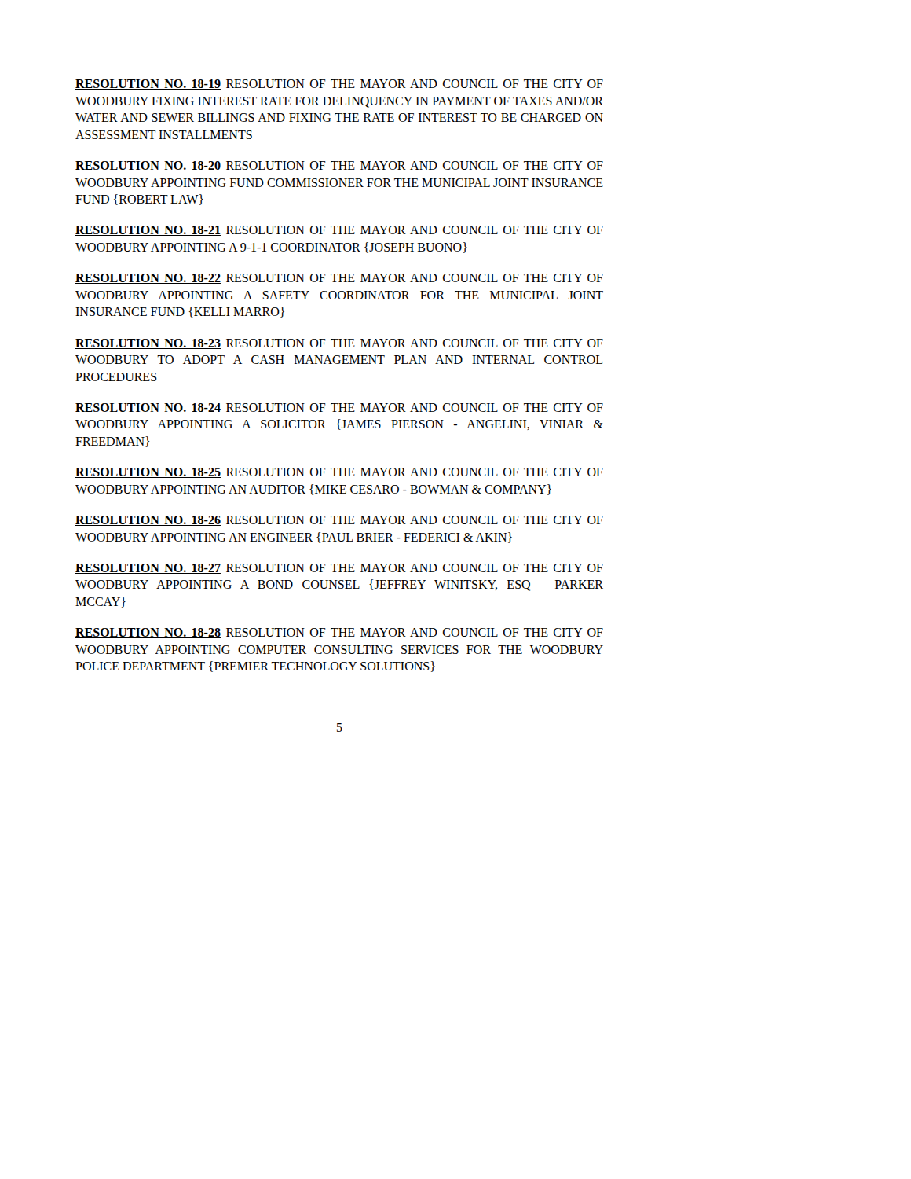RESOLUTION NO. 18-19 RESOLUTION OF THE MAYOR AND COUNCIL OF THE CITY OF WOODBURY FIXING INTEREST RATE FOR DELINQUENCY IN PAYMENT OF TAXES AND/OR WATER AND SEWER BILLINGS AND FIXING THE RATE OF INTEREST TO BE CHARGED ON ASSESSMENT INSTALLMENTS
RESOLUTION NO. 18-20 RESOLUTION OF THE MAYOR AND COUNCIL OF THE CITY OF WOODBURY APPOINTING FUND COMMISSIONER FOR THE MUNICIPAL JOINT INSURANCE FUND {Robert Law}
RESOLUTION NO. 18-21 RESOLUTION OF THE MAYOR AND COUNCIL OF THE CITY OF WOODBURY APPOINTING A 9-1-1 COORDINATOR {Joseph Buono}
RESOLUTION NO. 18-22 RESOLUTION OF THE MAYOR AND COUNCIL OF THE CITY OF WOODBURY APPOINTING A SAFETY COORDINATOR FOR THE MUNICIPAL JOINT INSURANCE FUND {Kelli Marro}
RESOLUTION NO. 18-23 RESOLUTION OF THE MAYOR AND COUNCIL OF THE CITY OF WOODBURY TO ADOPT A CASH MANAGEMENT PLAN AND INTERNAL CONTROL PROCEDURES
RESOLUTION NO. 18-24 RESOLUTION OF THE MAYOR AND COUNCIL OF THE CITY OF WOODBURY APPOINTING A SOLICITOR {James Pierson - Angelini, Viniar & Freedman}
RESOLUTION NO. 18-25 RESOLUTION OF THE MAYOR AND COUNCIL OF THE CITY OF WOODBURY APPOINTING AN AUDITOR {Mike Cesaro - Bowman & Company}
RESOLUTION NO. 18-26 RESOLUTION OF THE MAYOR AND COUNCIL OF THE CITY OF WOODBURY APPOINTING AN ENGINEER {Paul Brier - Federici & Akin}
RESOLUTION NO. 18-27 RESOLUTION OF THE MAYOR AND COUNCIL OF THE CITY OF WOODBURY APPOINTING A BOND COUNSEL {Jeffrey Winitsky, ESQ – Parker McCay}
RESOLUTION NO. 18-28 RESOLUTION OF THE MAYOR AND COUNCIL OF THE CITY OF WOODBURY APPOINTING COMPUTER CONSULTING SERVICES FOR THE WOODBURY POLICE DEPARTMENT {Premier Technology Solutions}
5